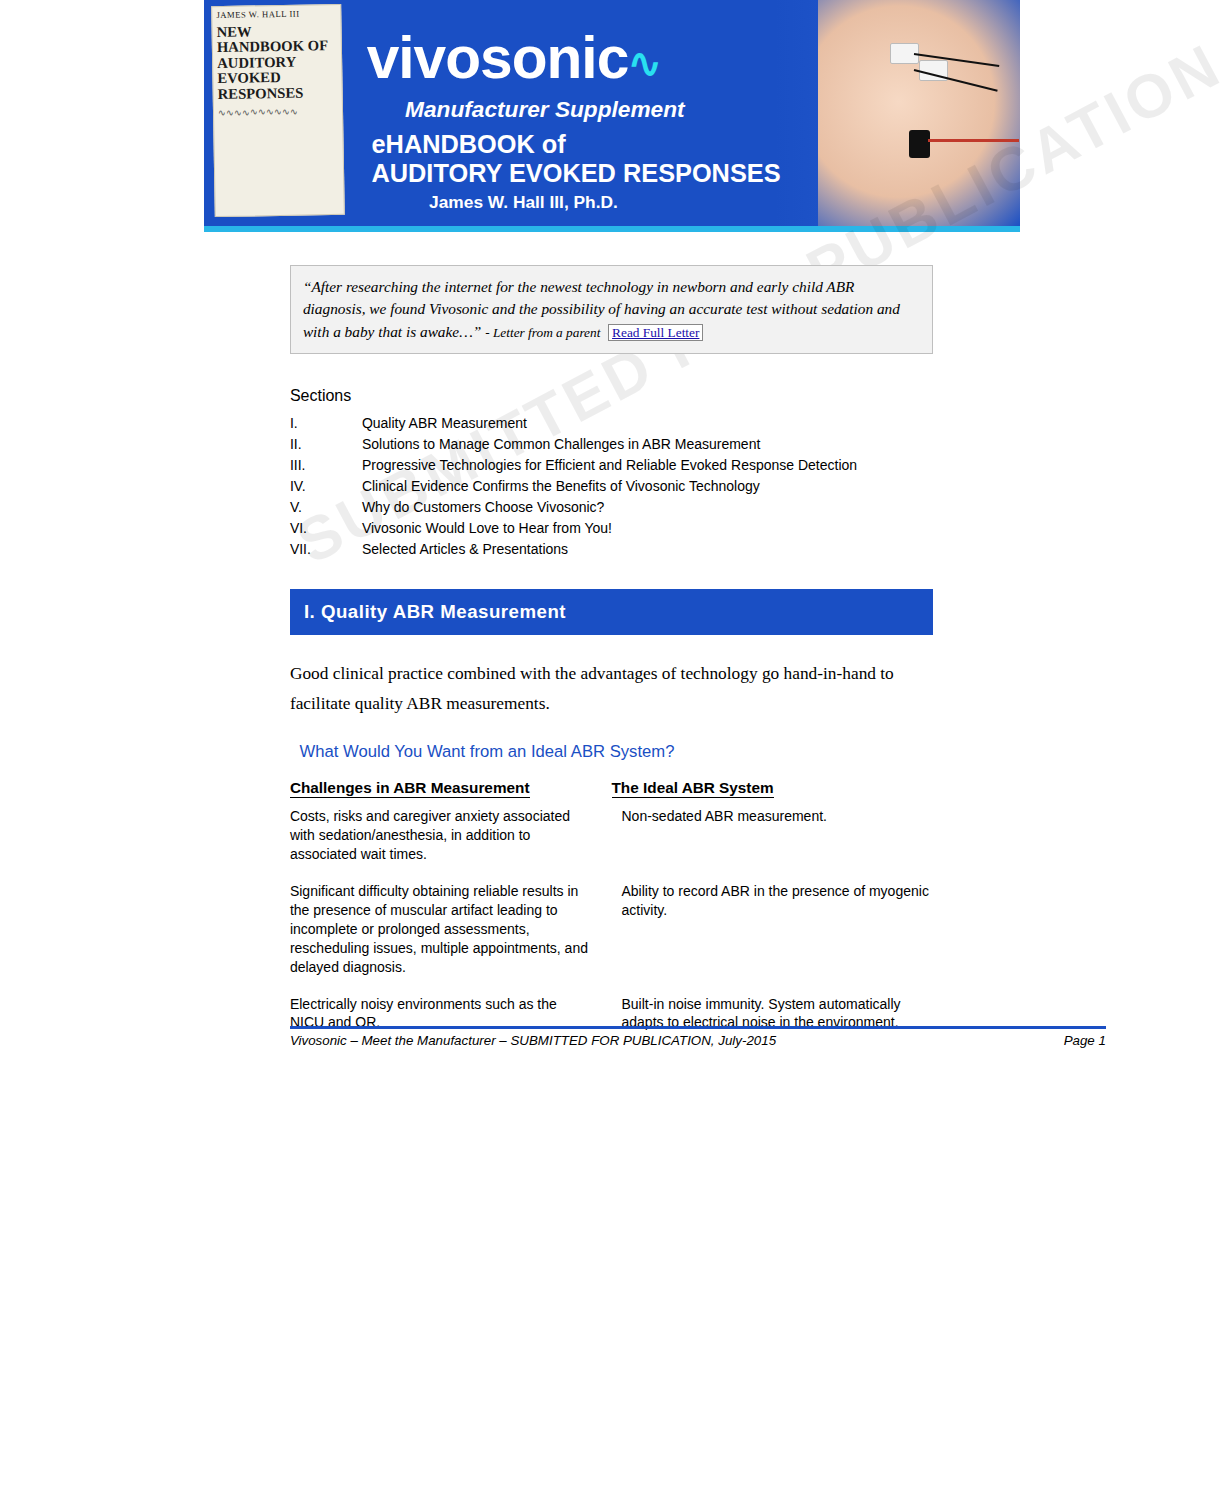James W. Hall III
New Handbook of Auditory Evoked Responses
∿∿∿∿∿∿∿∿∿∿
vivosonic∿
Manufacturer Supplement
eHANDBOOK of
AUDITORY EVOKED RESPONSES
James W. Hall III, Ph.D.
SUBMITTED FOR PUBLICATION
“After researching the internet for the newest technology in newborn and early child ABR diagnosis, we found Vivosonic and the possibility of having an accurate test without sedation and with a baby that is awake…” - Letter from a parent Read Full Letter
Sections
I. Quality ABR Measurement
II. Solutions to Manage Common Challenges in ABR Measurement
III. Progressive Technologies for Efficient and Reliable Evoked Response Detection
IV. Clinical Evidence Confirms the Benefits of Vivosonic Technology
V. Why do Customers Choose Vivosonic?
VI. Vivosonic Would Love to Hear from You!
VII. Selected Articles & Presentations
I. Quality ABR Measurement
Good clinical practice combined with the advantages of technology go hand-in-hand to facilitate quality ABR measurements.
What Would You Want from an Ideal ABR System?
| Challenges in ABR Measurement | The Ideal ABR System |
| --- | --- |
| Costs, risks and caregiver anxiety associated with sedation/anesthesia, in addition to associated wait times. | Non-sedated ABR measurement. |
| Significant difficulty obtaining reliable results in the presence of muscular artifact leading to incomplete or prolonged assessments, rescheduling issues, multiple appointments, and delayed diagnosis. | Ability to record ABR in the presence of myogenic activity. |
| Electrically noisy environments such as the NICU and OR. | Built-in noise immunity. System automatically adapts to electrical noise in the environment. |
Vivosonic – Meet the Manufacturer – SUBMITTED FOR PUBLICATION, July-2015 Page 1